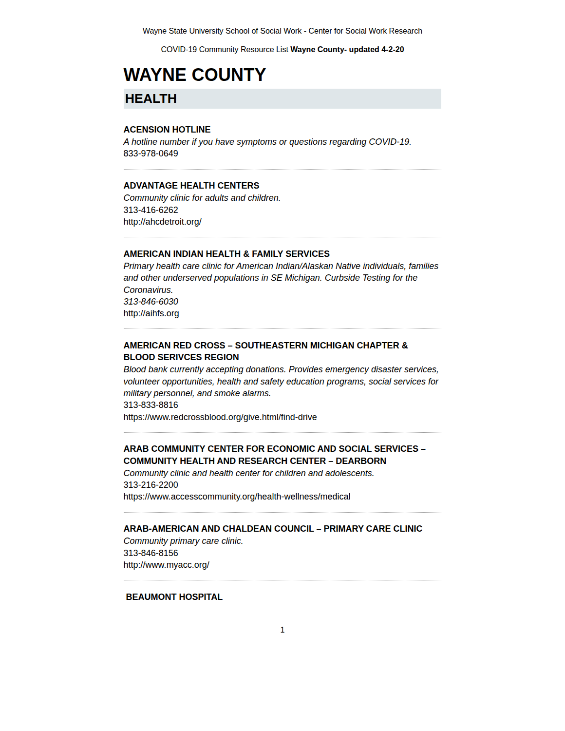Wayne State University School of Social Work - Center for Social Work Research
COVID-19 Community Resource List Wayne County- updated 4-2-20
WAYNE COUNTY
HEALTH
ACENSION HOTLINE
A hotline number if you have symptoms or questions regarding COVID-19.
833-978-0649
ADVANTAGE HEALTH CENTERS
Community clinic for adults and children.
313-416-6262
http://ahcdetroit.org/
AMERICAN INDIAN HEALTH & FAMILY SERVICES
Primary health care clinic for American Indian/Alaskan Native individuals, families and other underserved populations in SE Michigan. Curbside Testing for the Coronavirus.
313-846-6030
http://aihfs.org
AMERICAN RED CROSS – SOUTHEASTERN MICHIGAN CHAPTER & BLOOD SERIVCES REGION
Blood bank currently accepting donations. Provides emergency disaster services, volunteer opportunities, health and safety education programs, social services for military personnel, and smoke alarms.
313-833-8816
https://www.redcrossblood.org/give.html/find-drive
ARAB COMMUNITY CENTER FOR ECONOMIC AND SOCIAL SERVICES – COMMUNITY HEALTH AND RESEARCH CENTER – DEARBORN
Community clinic and health center for children and adolescents.
313-216-2200
https://www.accesscommunity.org/health-wellness/medical
ARAB-AMERICAN AND CHALDEAN COUNCIL – PRIMARY CARE CLINIC
Community primary care clinic.
313-846-8156
http://www.myacc.org/
BEAUMONT HOSPITAL
1